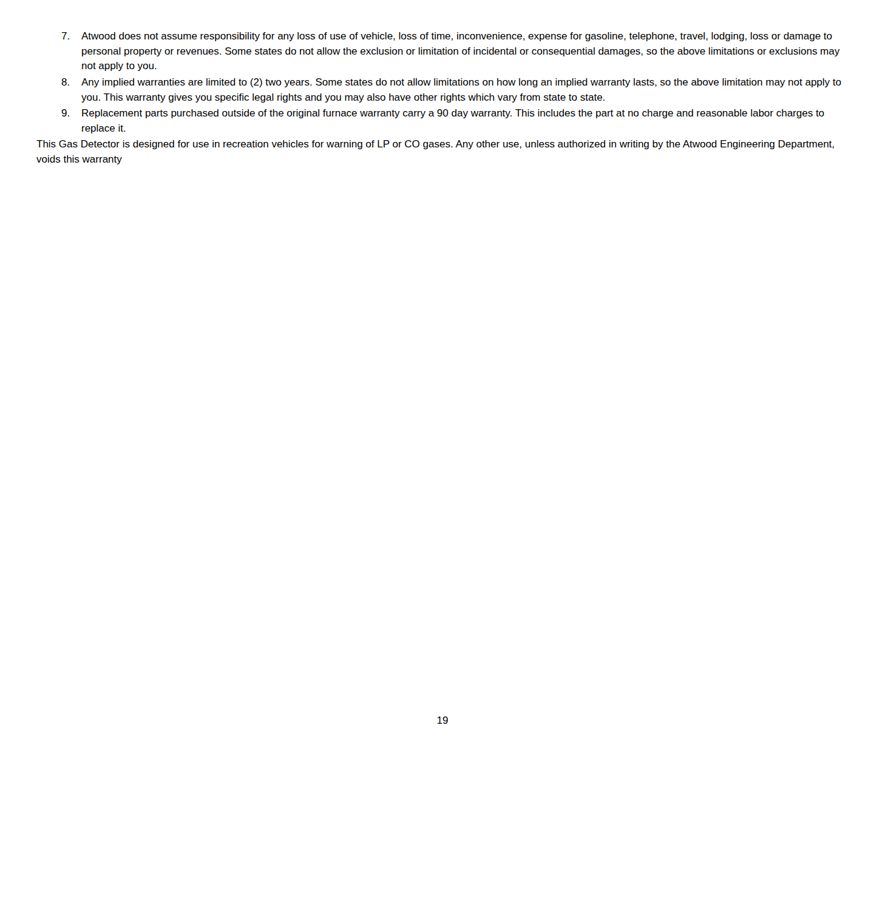Atwood does not assume responsibility for any loss of use of vehicle, loss of time, inconvenience, expense for gasoline, telephone, travel, lodging, loss or damage to personal property or revenues. Some states do not allow the exclusion or limitation of incidental or consequential damages, so the above limitations or exclusions may not apply to you.
Any implied warranties are limited to (2) two years. Some states do not allow limitations on how long an implied warranty lasts, so the above limitation may not apply to you. This warranty gives you specific legal rights and you may also have other rights which vary from state to state.
Replacement parts purchased outside of the original furnace warranty carry a 90 day warranty. This includes the part at no charge and reasonable labor charges to replace it.
This Gas Detector is designed for use in recreation vehicles for warning of LP or CO gases. Any other use, unless authorized in writing by the Atwood Engineering Department, voids this warranty
19